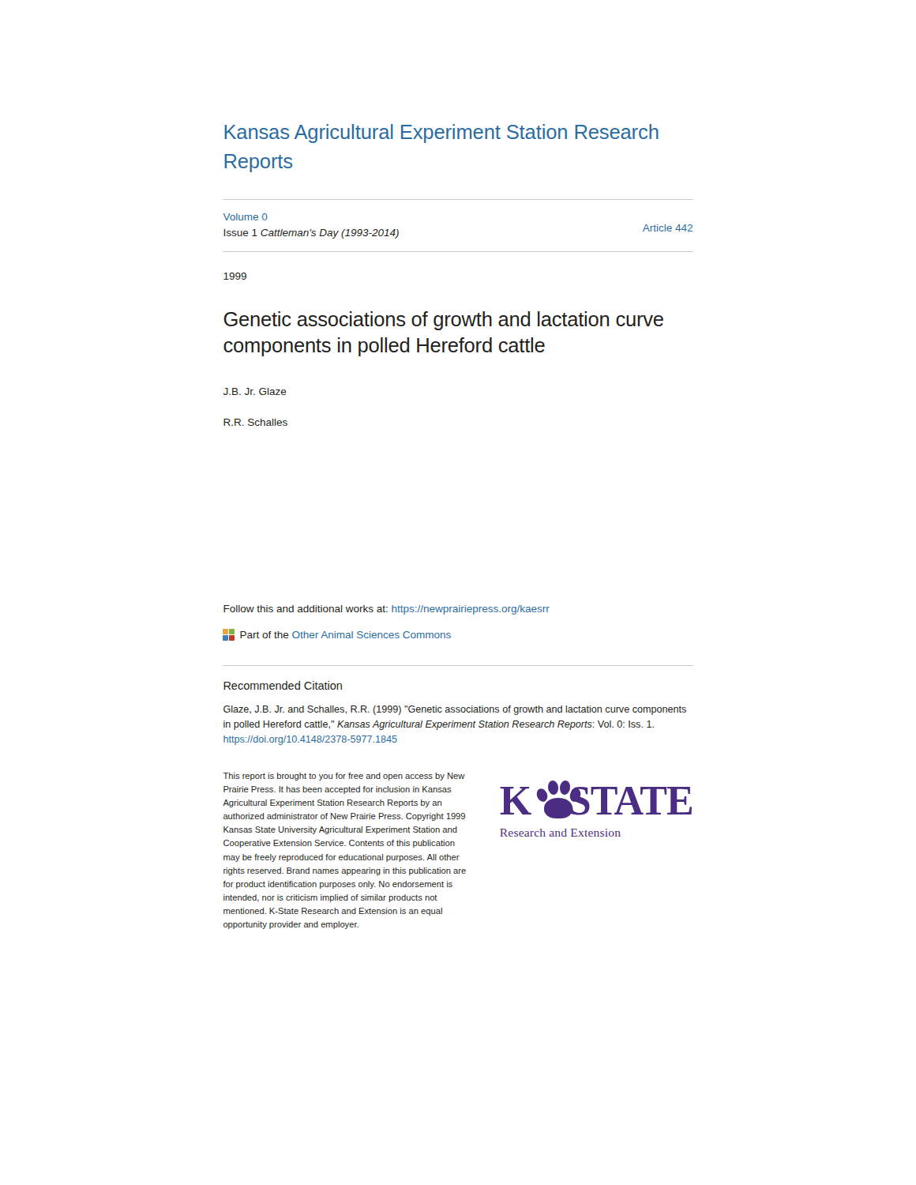Kansas Agricultural Experiment Station Research Reports
Volume 0
Issue 1 Cattleman's Day (1993-2014)
Article 442
1999
Genetic associations of growth and lactation curve components in polled Hereford cattle
J.B. Jr. Glaze
R.R. Schalles
Follow this and additional works at: https://newprairiepress.org/kaesrr
Part of the Other Animal Sciences Commons
Recommended Citation
Glaze, J.B. Jr. and Schalles, R.R. (1999) "Genetic associations of growth and lactation curve components in polled Hereford cattle," Kansas Agricultural Experiment Station Research Reports: Vol. 0: Iss. 1. https://doi.org/10.4148/2378-5977.1845
This report is brought to you for free and open access by New Prairie Press. It has been accepted for inclusion in Kansas Agricultural Experiment Station Research Reports by an authorized administrator of New Prairie Press. Copyright 1999 Kansas State University Agricultural Experiment Station and Cooperative Extension Service. Contents of this publication may be freely reproduced for educational purposes. All other rights reserved. Brand names appearing in this publication are for product identification purposes only. No endorsement is intended, nor is criticism implied of similar products not mentioned. K-State Research and Extension is an equal opportunity provider and employer.
K STATE
Research and Extension